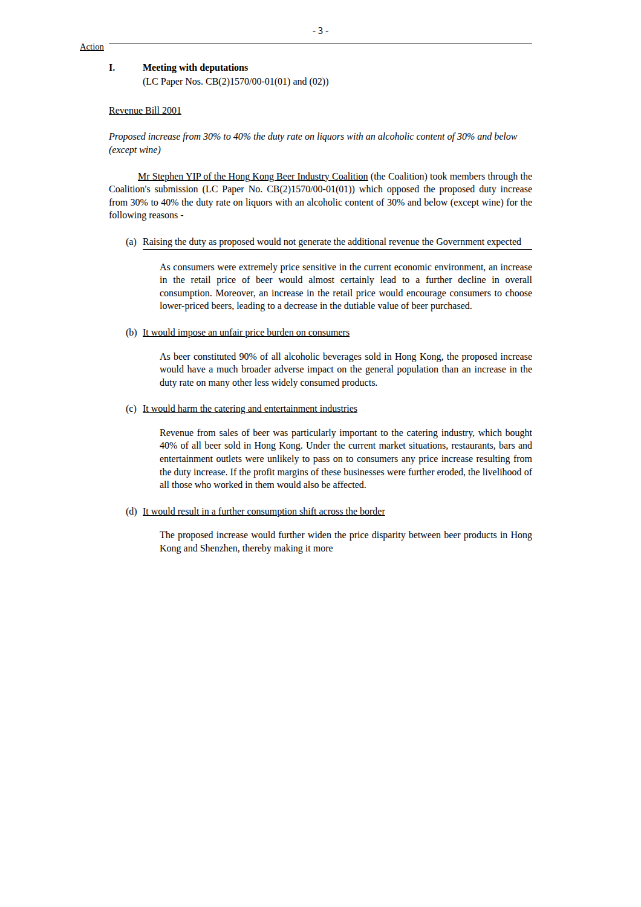- 3 -
Action
I. Meeting with deputations
(LC Paper Nos. CB(2)1570/00-01(01) and (02))
Revenue Bill 2001
Proposed increase from 30% to 40% the duty rate on liquors with an alcoholic content of 30% and below (except wine)
Mr Stephen YIP of the Hong Kong Beer Industry Coalition (the Coalition) took members through the Coalition's submission (LC Paper No. CB(2)1570/00-01(01)) which opposed the proposed duty increase from 30% to 40% the duty rate on liquors with an alcoholic content of 30% and below (except wine) for the following reasons -
(a)
Raising the duty as proposed would not generate the additional revenue the Government expected
As consumers were extremely price sensitive in the current economic environment, an increase in the retail price of beer would almost certainly lead to a further decline in overall consumption. Moreover, an increase in the retail price would encourage consumers to choose lower-priced beers, leading to a decrease in the dutiable value of beer purchased.
(b)
It would impose an unfair price burden on consumers
As beer constituted 90% of all alcoholic beverages sold in Hong Kong, the proposed increase would have a much broader adverse impact on the general population than an increase in the duty rate on many other less widely consumed products.
(c)
It would harm the catering and entertainment industries
Revenue from sales of beer was particularly important to the catering industry, which bought 40% of all beer sold in Hong Kong. Under the current market situations, restaurants, bars and entertainment outlets were unlikely to pass on to consumers any price increase resulting from the duty increase. If the profit margins of these businesses were further eroded, the livelihood of all those who worked in them would also be affected.
(d)
It would result in a further consumption shift across the border
The proposed increase would further widen the price disparity between beer products in Hong Kong and Shenzhen, thereby making it more